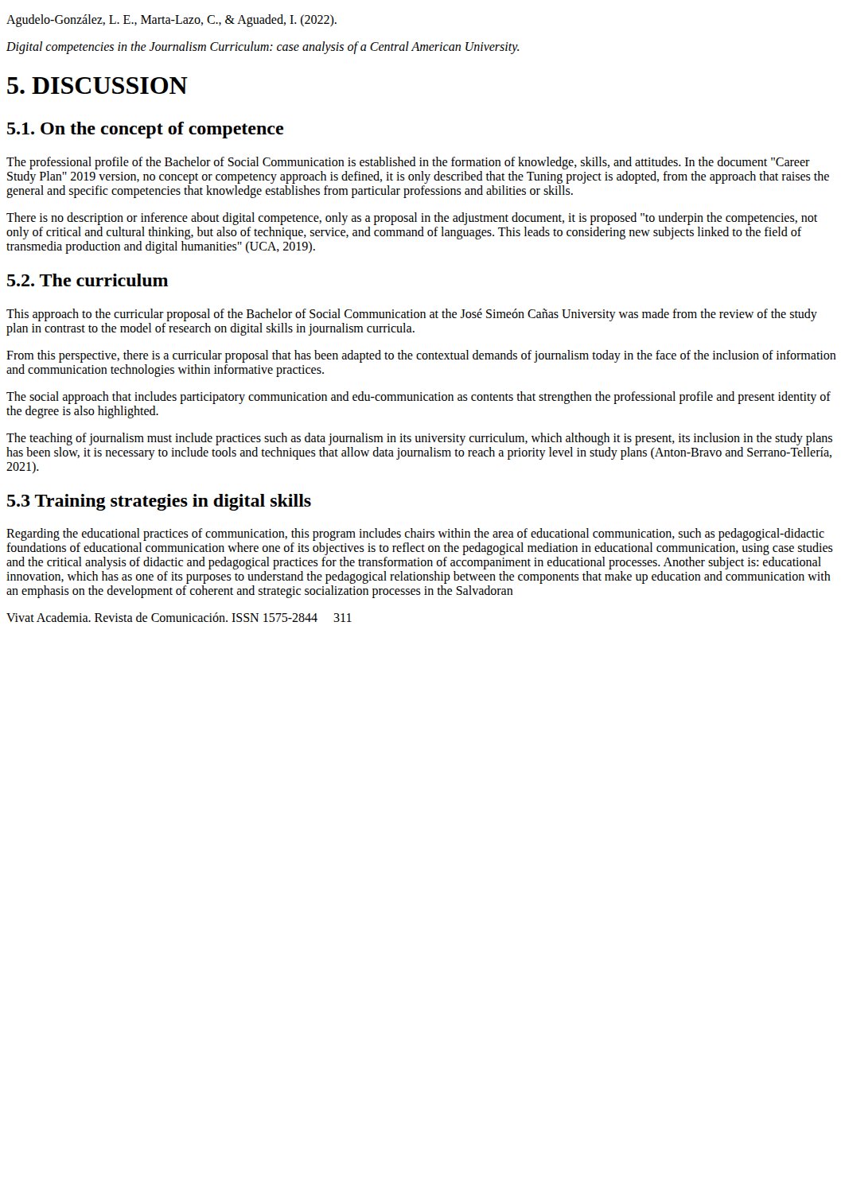Agudelo-González, L. E., Marta-Lazo, C., & Aguaded, I. (2022).
Digital competencies in the Journalism Curriculum: case analysis of a Central American University.
5. DISCUSSION
5.1. On the concept of competence
The professional profile of the Bachelor of Social Communication is established in the formation of knowledge, skills, and attitudes. In the document "Career Study Plan" 2019 version, no concept or competency approach is defined, it is only described that the Tuning project is adopted, from the approach that raises the general and specific competencies that knowledge establishes from particular professions and abilities or skills.
There is no description or inference about digital competence, only as a proposal in the adjustment document, it is proposed "to underpin the competencies, not only of critical and cultural thinking, but also of technique, service, and command of languages. This leads to considering new subjects linked to the field of transmedia production and digital humanities" (UCA, 2019).
5.2. The curriculum
This approach to the curricular proposal of the Bachelor of Social Communication at the José Simeón Cañas University was made from the review of the study plan in contrast to the model of research on digital skills in journalism curricula.
From this perspective, there is a curricular proposal that has been adapted to the contextual demands of journalism today in the face of the inclusion of information and communication technologies within informative practices.
The social approach that includes participatory communication and edu-communication as contents that strengthen the professional profile and present identity of the degree is also highlighted.
The teaching of journalism must include practices such as data journalism in its university curriculum, which although it is present, its inclusion in the study plans has been slow, it is necessary to include tools and techniques that allow data journalism to reach a priority level in study plans (Anton-Bravo and Serrano-Tellería, 2021).
5.3 Training strategies in digital skills
Regarding the educational practices of communication, this program includes chairs within the area of educational communication, such as pedagogical-didactic foundations of educational communication where one of its objectives is to reflect on the pedagogical mediation in educational communication, using case studies and the critical analysis of didactic and pedagogical practices for the transformation of accompaniment in educational processes. Another subject is: educational innovation, which has as one of its purposes to understand the pedagogical relationship between the components that make up education and communication with an emphasis on the development of coherent and strategic socialization processes in the Salvadoran
Vivat Academia. Revista de Comunicación. ISSN 1575-2844 311